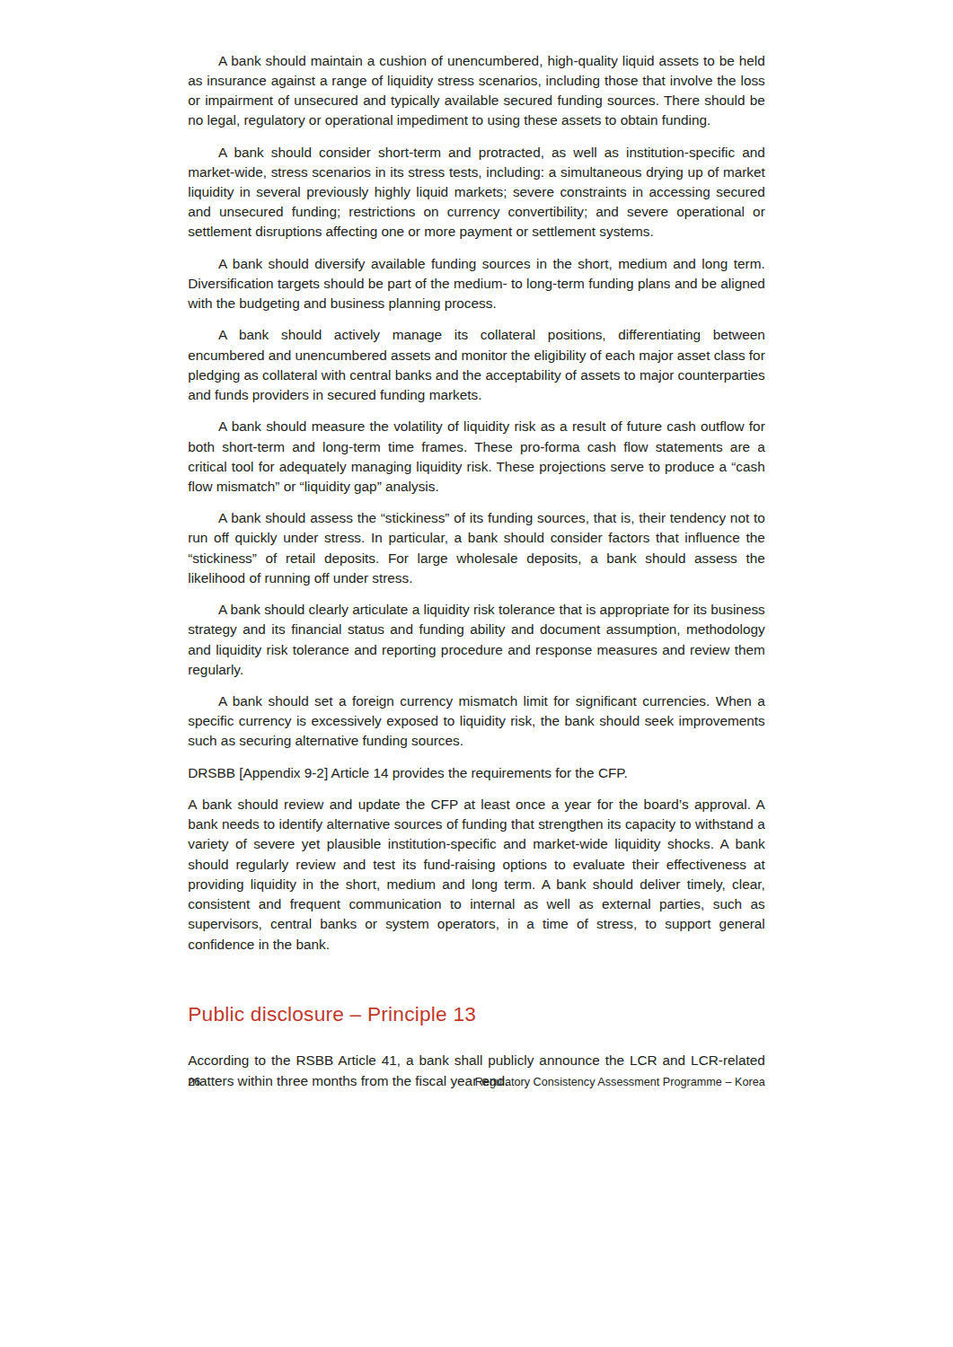A bank should maintain a cushion of unencumbered, high-quality liquid assets to be held as insurance against a range of liquidity stress scenarios, including those that involve the loss or impairment of unsecured and typically available secured funding sources. There should be no legal, regulatory or operational impediment to using these assets to obtain funding.
A bank should consider short-term and protracted, as well as institution-specific and market-wide, stress scenarios in its stress tests, including: a simultaneous drying up of market liquidity in several previously highly liquid markets; severe constraints in accessing secured and unsecured funding; restrictions on currency convertibility; and severe operational or settlement disruptions affecting one or more payment or settlement systems.
A bank should diversify available funding sources in the short, medium and long term. Diversification targets should be part of the medium- to long-term funding plans and be aligned with the budgeting and business planning process.
A bank should actively manage its collateral positions, differentiating between encumbered and unencumbered assets and monitor the eligibility of each major asset class for pledging as collateral with central banks and the acceptability of assets to major counterparties and funds providers in secured funding markets.
A bank should measure the volatility of liquidity risk as a result of future cash outflow for both short-term and long-term time frames. These pro-forma cash flow statements are a critical tool for adequately managing liquidity risk. These projections serve to produce a “cash flow mismatch” or “liquidity gap” analysis.
A bank should assess the “stickiness” of its funding sources, that is, their tendency not to run off quickly under stress. In particular, a bank should consider factors that influence the “stickiness” of retail deposits. For large wholesale deposits, a bank should assess the likelihood of running off under stress.
A bank should clearly articulate a liquidity risk tolerance that is appropriate for its business strategy and its financial status and funding ability and document assumption, methodology and liquidity risk tolerance and reporting procedure and response measures and review them regularly.
A bank should set a foreign currency mismatch limit for significant currencies. When a specific currency is excessively exposed to liquidity risk, the bank should seek improvements such as securing alternative funding sources.
DRSBB [Appendix 9-2] Article 14 provides the requirements for the CFP.
A bank should review and update the CFP at least once a year for the board’s approval. A bank needs to identify alternative sources of funding that strengthen its capacity to withstand a variety of severe yet plausible institution-specific and market-wide liquidity shocks. A bank should regularly review and test its fund-raising options to evaluate their effectiveness at providing liquidity in the short, medium and long term. A bank should deliver timely, clear, consistent and frequent communication to internal as well as external parties, such as supervisors, central banks or system operators, in a time of stress, to support general confidence in the bank.
Public disclosure – Principle 13
According to the RSBB Article 41, a bank shall publicly announce the LCR and LCR-related matters within three months from the fiscal year-end.
| 26 | Regulatory Consistency Assessment Programme – Korea |